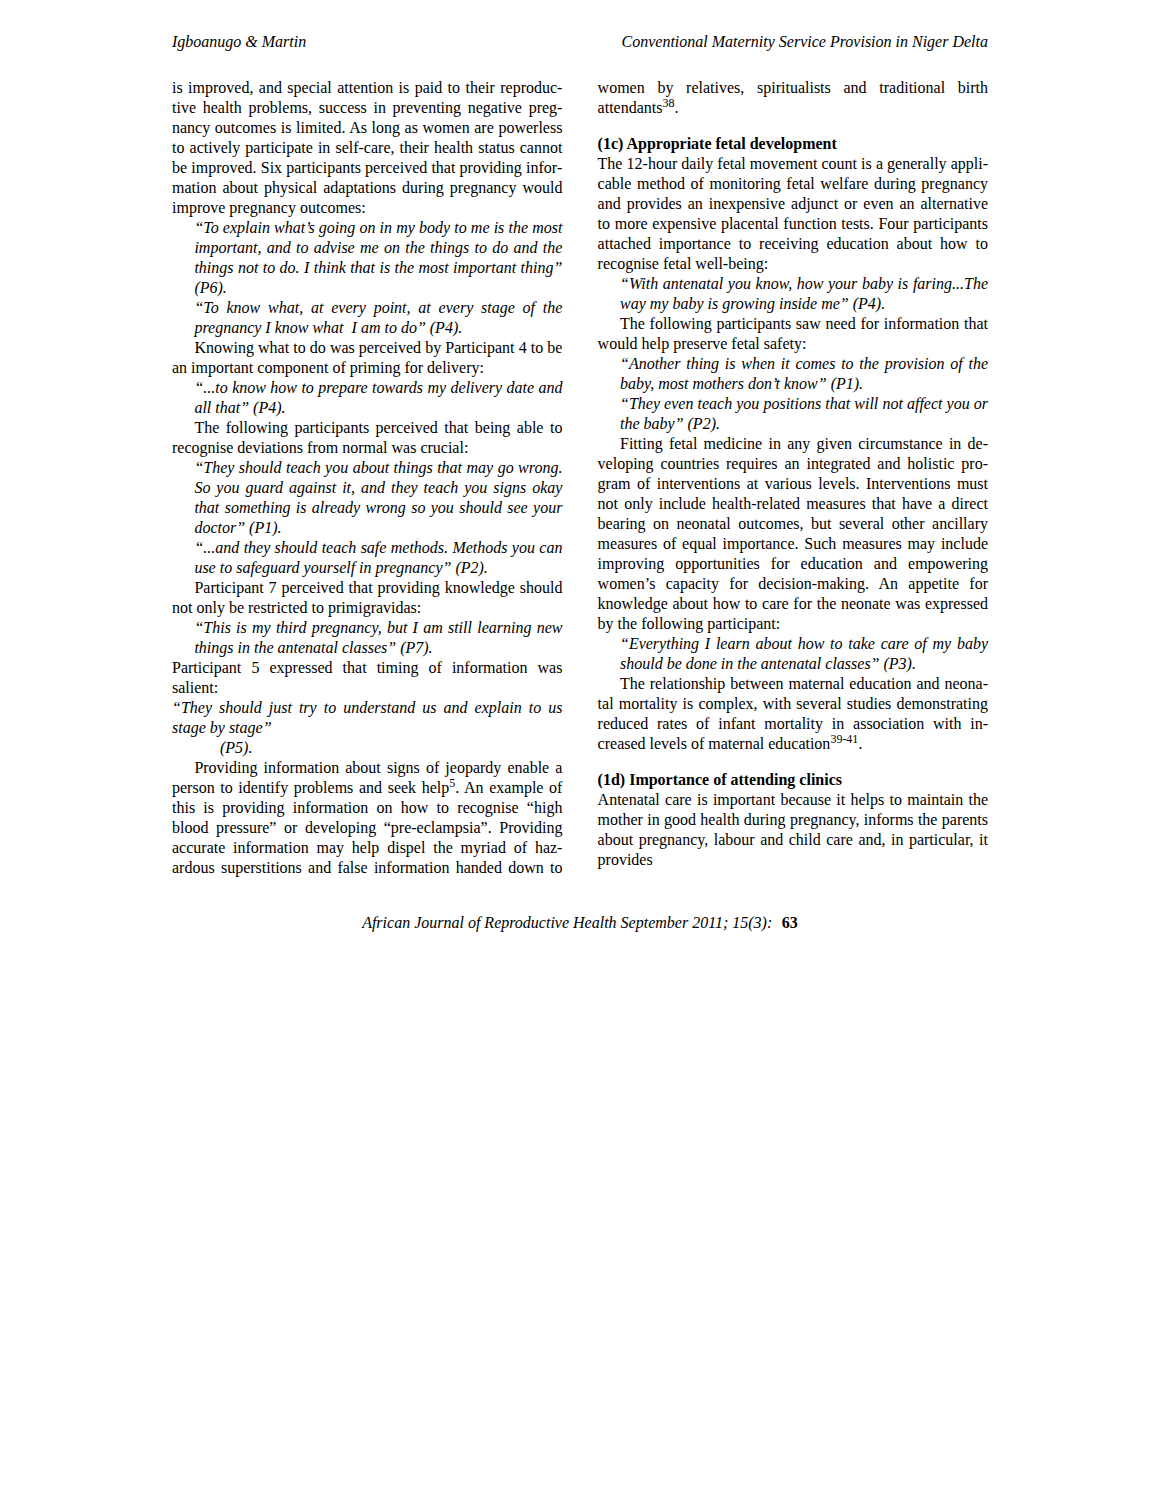Igboanugo & Martin Conventional Maternity Service Provision in Niger Delta
is improved, and special attention is paid to their reproductive health problems, success in preventing negative pregnancy outcomes is limited. As long as women are powerless to actively participate in self-care, their health status cannot be improved. Six participants perceived that providing information about physical adaptations during pregnancy would improve pregnancy outcomes:
“To explain what’s going on in my body to me is the most important, and to advise me on the things to do and the things not to do. I think that is the most important thing” (P6).
“To know what, at every point, at every stage of the pregnancy I know what I am to do” (P4).
Knowing what to do was perceived by Participant 4 to be an important component of priming for delivery:
“...to know how to prepare towards my delivery date and all that” (P4).
The following participants perceived that being able to recognise deviations from normal was crucial:
“They should teach you about things that may go wrong. So you guard against it, and they teach you signs okay that something is already wrong so you should see your doctor” (P1).
“...and they should teach safe methods. Methods you can use to safeguard yourself in pregnancy” (P2).
Participant 7 perceived that providing knowledge should not only be restricted to primigravidas:
“This is my third pregnancy, but I am still learning new things in the antenatal classes” (P7).
Participant 5 expressed that timing of information was salient:
“They should just try to understand us and explain to us stage by stage”
(P5).
Providing information about signs of jeopardy enable a person to identify problems and seek help5. An example of this is providing information on how to recognise “high blood pressure” or developing “pre-eclampsia”. Providing accurate information may help dispel the myriad of hazardous superstitions and false information handed down to women by relatives, spiritualists and traditional birth attendants38.
(1c) Appropriate fetal development
The 12-hour daily fetal movement count is a generally applicable method of monitoring fetal welfare during pregnancy and provides an inexpensive adjunct or even an alternative to more expensive placental function tests. Four participants attached importance to receiving education about how to recognise fetal well-being:
“With antenatal you know, how your baby is faring...The way my baby is growing inside me” (P4).
The following participants saw need for information that would help preserve fetal safety:
“Another thing is when it comes to the provision of the baby, most mothers don’t know” (P1).
“They even teach you positions that will not affect you or the baby” (P2).
Fitting fetal medicine in any given circumstance in developing countries requires an integrated and holistic program of interventions at various levels. Interventions must not only include health-related measures that have a direct bearing on neonatal outcomes, but several other ancillary measures of equal importance. Such measures may include improving opportunities for education and empowering women’s capacity for decision-making. An appetite for knowledge about how to care for the neonate was expressed by the following participant:
“Everything I learn about how to take care of my baby should be done in the antenatal classes” (P3).
The relationship between maternal education and neonatal mortality is complex, with several studies demonstrating reduced rates of infant mortality in association with increased levels of maternal education39-41.
(1d) Importance of attending clinics
Antenatal care is important because it helps to maintain the mother in good health during pregnancy, informs the parents about pregnancy, labour and child care and, in particular, it provides
African Journal of Reproductive Health September 2011; 15(3):63